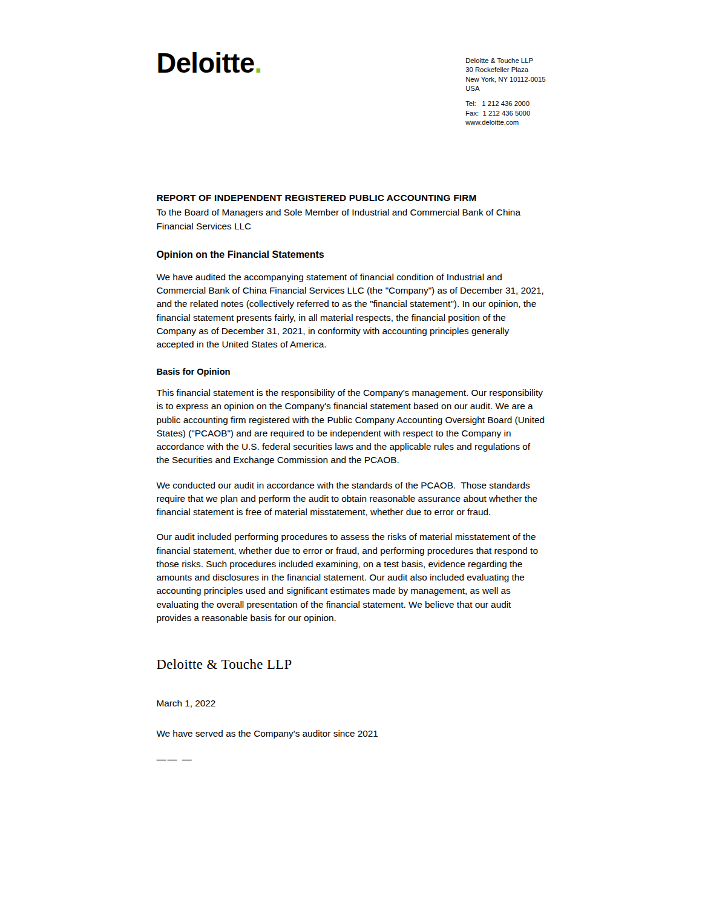Deloitte.
Deloitte & Touche LLP
30 Rockefeller Plaza
New York, NY 10112-0015
USA
Tel: 1 212 436 2000
Fax: 1 212 436 5000
www.deloitte.com
REPORT OF INDEPENDENT REGISTERED PUBLIC ACCOUNTING FIRM
To the Board of Managers and Sole Member of Industrial and Commercial Bank of China Financial Services LLC
Opinion on the Financial Statements
We have audited the accompanying statement of financial condition of Industrial and Commercial Bank of China Financial Services LLC (the "Company") as of December 31, 2021, and the related notes (collectively referred to as the "financial statement"). In our opinion, the financial statement presents fairly, in all material respects, the financial position of the Company as of December 31, 2021, in conformity with accounting principles generally accepted in the United States of America.
Basis for Opinion
This financial statement is the responsibility of the Company's management. Our responsibility is to express an opinion on the Company's financial statement based on our audit. We are a public accounting firm registered with the Public Company Accounting Oversight Board (United States) ("PCAOB") and are required to be independent with respect to the Company in accordance with the U.S. federal securities laws and the applicable rules and regulations of the Securities and Exchange Commission and the PCAOB.
We conducted our audit in accordance with the standards of the PCAOB. Those standards require that we plan and perform the audit to obtain reasonable assurance about whether the financial statement is free of material misstatement, whether due to error or fraud.
Our audit included performing procedures to assess the risks of material misstatement of the financial statement, whether due to error or fraud, and performing procedures that respond to those risks. Such procedures included examining, on a test basis, evidence regarding the amounts and disclosures in the financial statement. Our audit also included evaluating the accounting principles used and significant estimates made by management, as well as evaluating the overall presentation of the financial statement. We believe that our audit provides a reasonable basis for our opinion.
Deloitte & Touche LLP
March 1, 2022
We have served as the Company's auditor since 2021
—— —